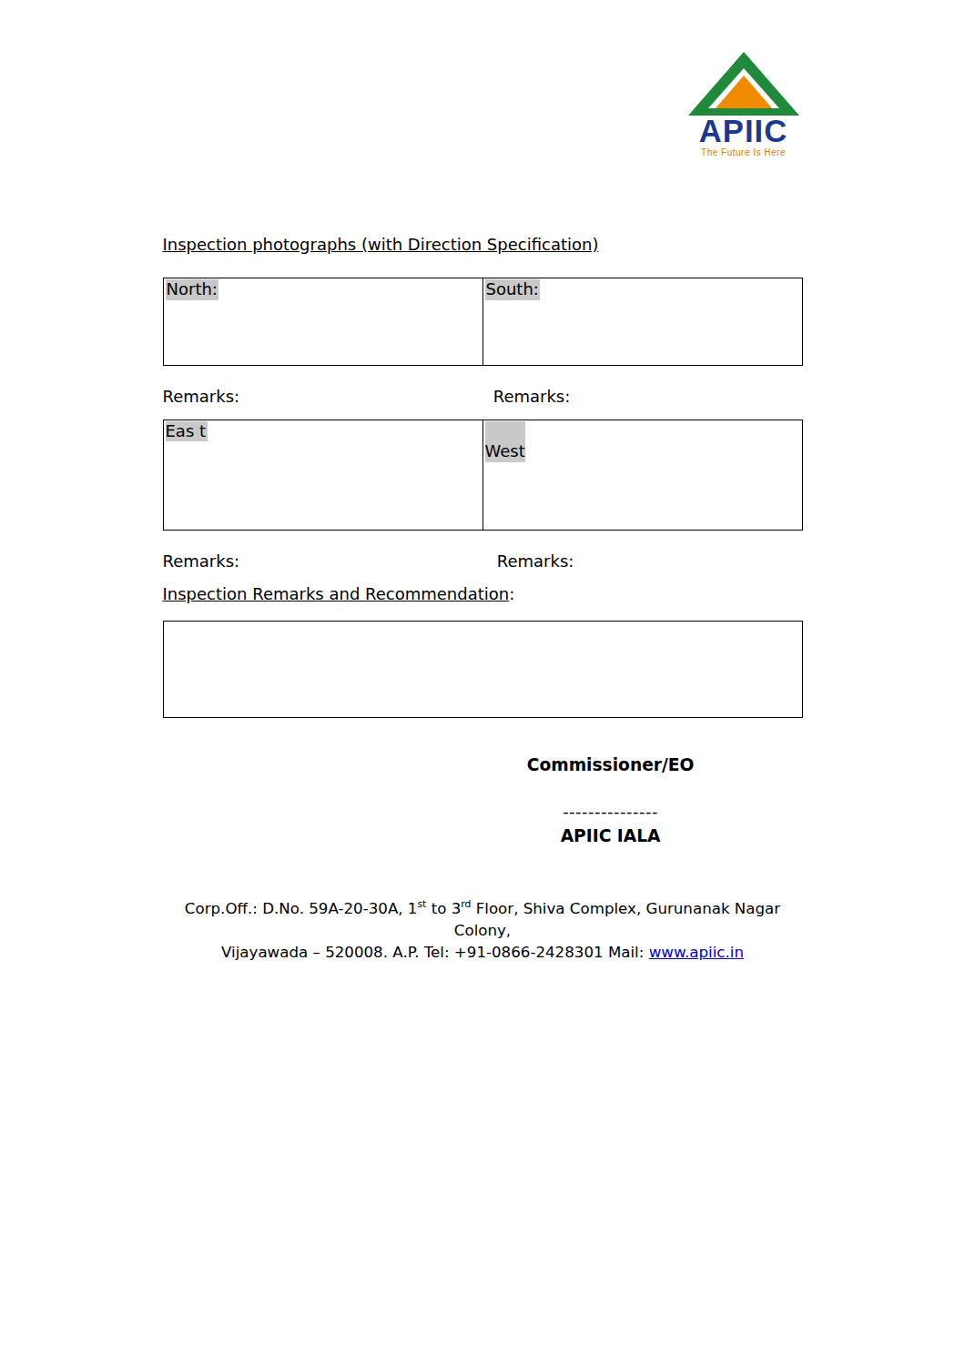APIIC
The Future Is Here
Inspection photographs (with Direction Specification)
| North: | South: |
Remarks:
Remarks:
| Eas t | West |
Remarks:
Remarks:
Inspection Remarks and Recommendation:
Commissioner/EO
---------------
APIIC IALA
Corp.Off.: D.No. 59A-20-30A, 1st to 3rd Floor, Shiva Complex, Gurunanak Nagar Colony,
Vijayawada – 520008. A.P. Tel: +91-0866-2428301 Mail: www.apiic.in